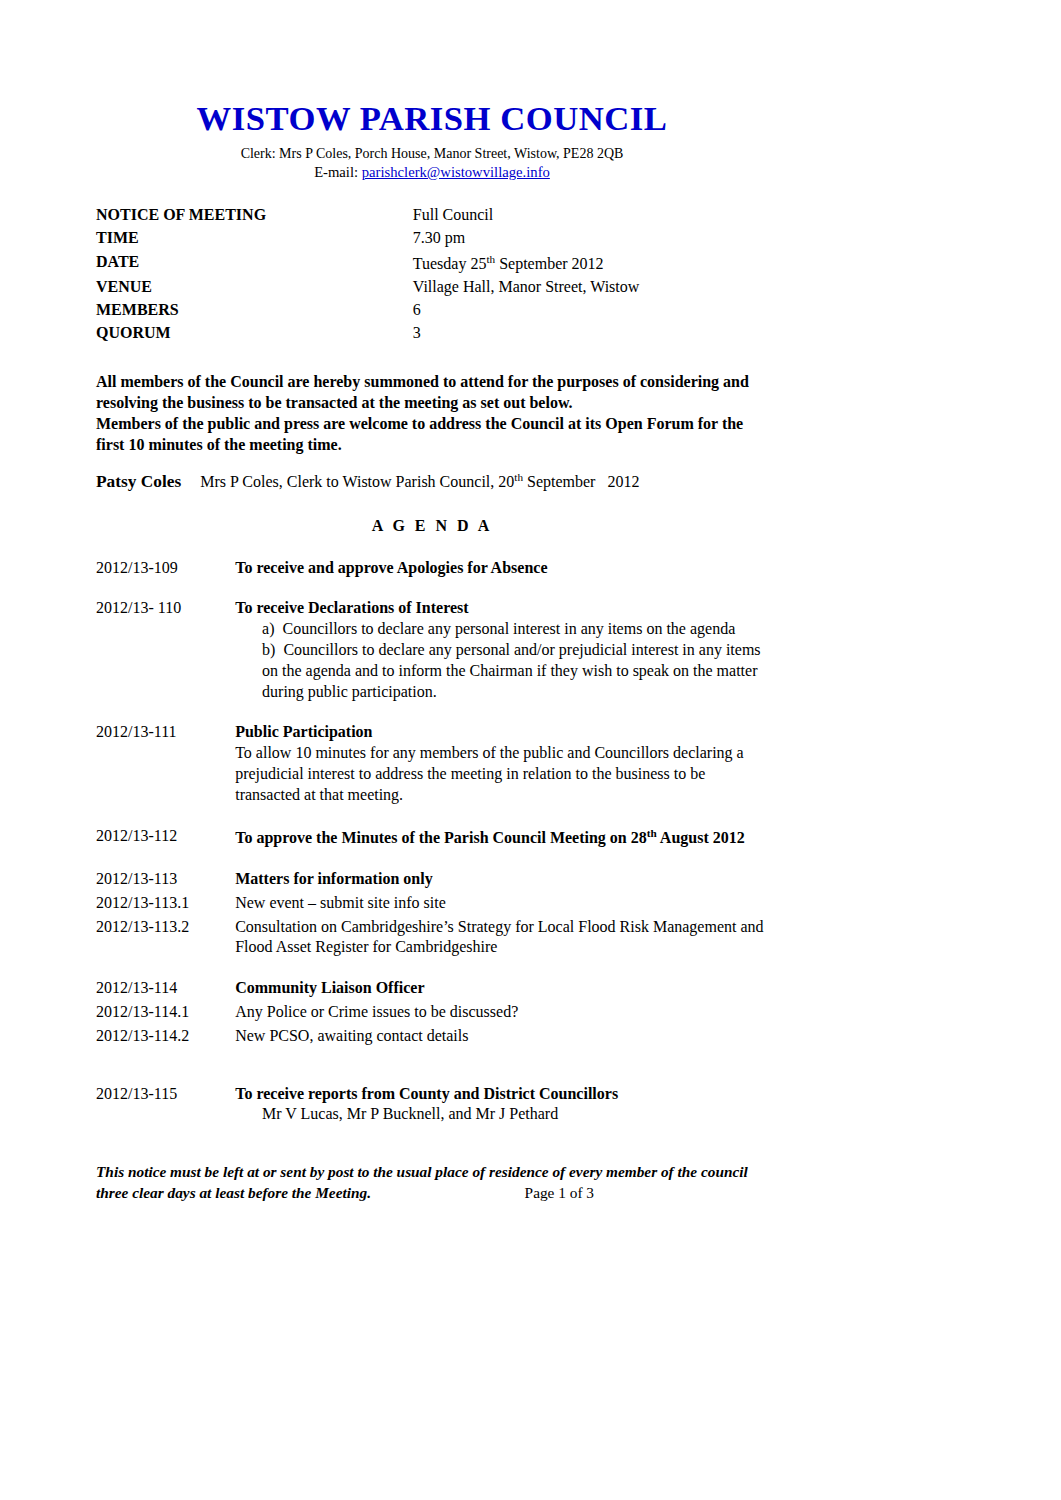WISTOW PARISH COUNCIL
Clerk: Mrs P Coles, Porch House, Manor Street, Wistow, PE28 2QB
E-mail: parishclerk@wistowvillage.info
| NOTICE OF MEETING | Full Council |
| TIME | 7.30 pm |
| DATE | Tuesday 25 th September 2012 |
| VENUE | Village Hall, Manor Street, Wistow |
| MEMBERS | 6 |
| QUORUM | 3 |
All members of the Council are hereby summoned to attend for the purposes of considering and resolving the business to be transacted at the meeting as set out below.
Members of the public and press are welcome to address the Council at its Open Forum for the first 10 minutes of the meeting time.
Patsy Coles Mrs P Coles, Clerk to Wistow Parish Council, 20th September 2012
A G E N D A
| 2012/13-109 | To receive and approve Apologies for Absence |
| 2012/13- 110 | To receive Declarations of Interest a) Councillors to declare any personal interest in any items on the agenda b) Councillors to declare any personal and/or prejudicial interest in any items on the agenda and to inform the Chairman if they wish to speak on the matter during public participation. |
| 2012/13-111 | Public Participation To allow 10 minutes for any members of the public and Councillors declaring a prejudicial interest to address the meeting in relation to the business to be transacted at that meeting. |
| 2012/13-112 | To approve the Minutes of the Parish Council Meeting on 28 th August 2012 |
| 2012/13-113 | Matters for information only |
| 2012/13-113.1 | New event – submit site info site |
| 2012/13-113.2 | Consultation on Cambridgeshire’s Strategy for Local Flood Risk Management and Flood Asset Register for Cambridgeshire |
| 2012/13-114 | Community Liaison Officer |
| 2012/13-114.1 | Any Police or Crime issues to be discussed? |
| 2012/13-114.2 | New PCSO, awaiting contact details |
| 2012/13-115 | To receive reports from County and District Councillors Mr V Lucas, Mr P Bucknell, and Mr J Pethard |
This notice must be left at or sent by post to the usual place of residence of every member of the council three clear days at least before the Meeting.Page 1 of 3